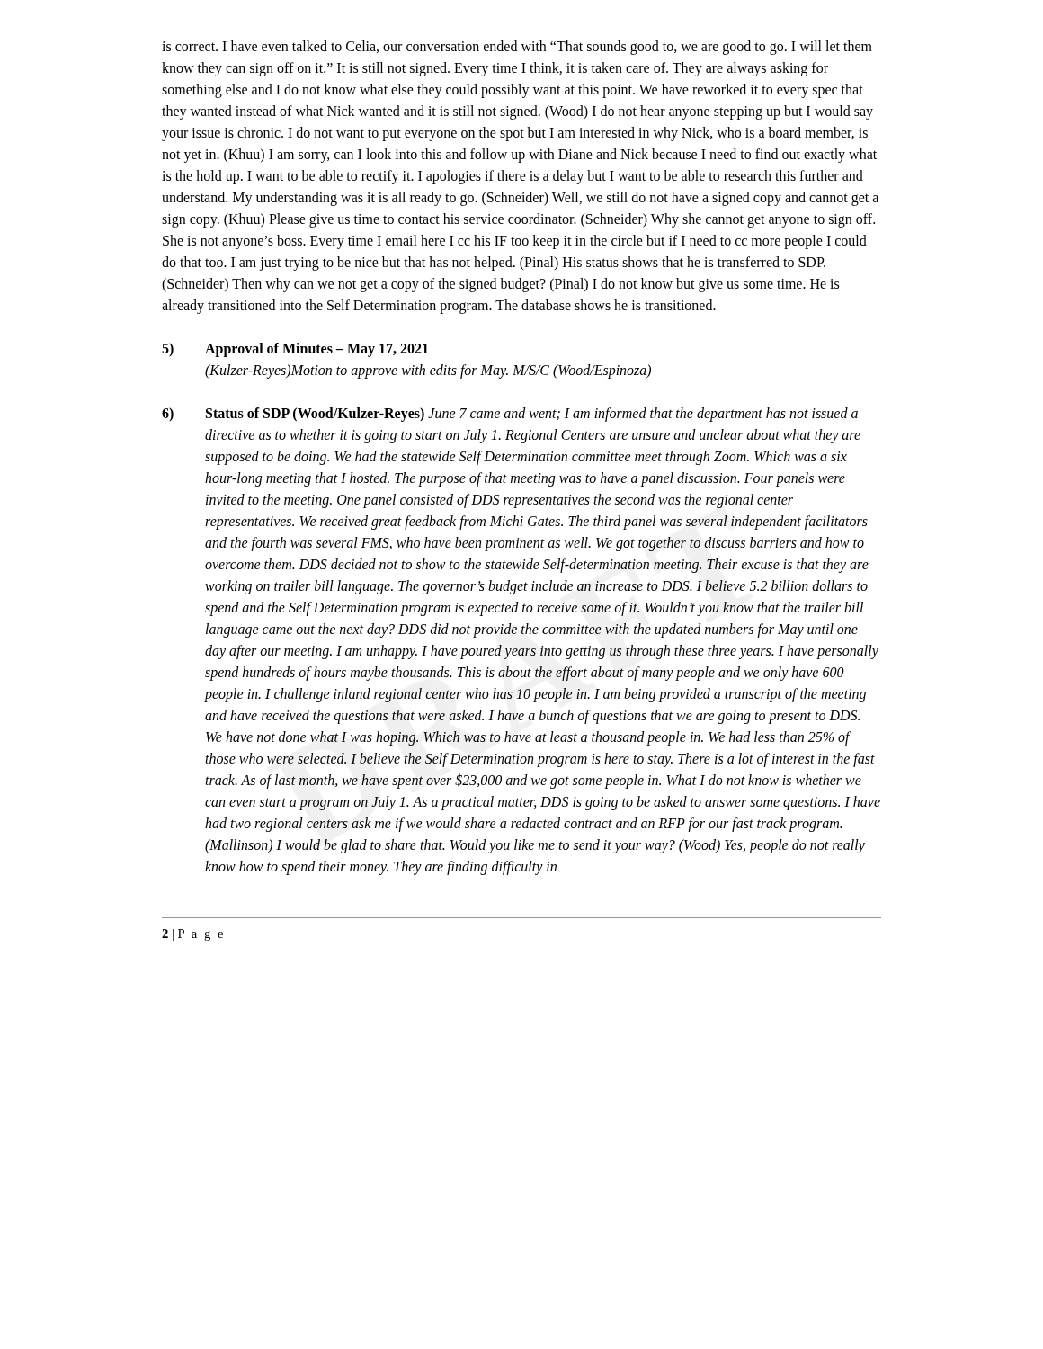DRAFT
is correct. I have even talked to Celia, our conversation ended with “That sounds good to, we are good to go. I will let them know they can sign off on it.” It is still not signed. Every time I think, it is taken care of. They are always asking for something else and I do not know what else they could possibly want at this point. We have reworked it to every spec that they wanted instead of what Nick wanted and it is still not signed. (Wood) I do not hear anyone stepping up but I would say your issue is chronic. I do not want to put everyone on the spot but I am interested in why Nick, who is a board member, is not yet in. (Khuu) I am sorry, can I look into this and follow up with Diane and Nick because I need to find out exactly what is the hold up. I want to be able to rectify it. I apologies if there is a delay but I want to be able to research this further and understand. My understanding was it is all ready to go. (Schneider) Well, we still do not have a signed copy and cannot get a sign copy. (Khuu) Please give us time to contact his service coordinator. (Schneider) Why she cannot get anyone to sign off. She is not anyone’s boss. Every time I email here I cc his IF too keep it in the circle but if I need to cc more people I could do that too. I am just trying to be nice but that has not helped. (Pinal) His status shows that he is transferred to SDP. (Schneider) Then why can we not get a copy of the signed budget? (Pinal) I do not know but give us some time. He is already transitioned into the Self Determination program. The database shows he is transitioned.
5) Approval of Minutes – May 17, 2021
(Kulzer-Reyes)Motion to approve with edits for May. M/S/C (Wood/Espinoza)
6) Status of SDP (Wood/Kulzer-Reyes) June 7 came and went; I am informed that the department has not issued a directive as to whether it is going to start on July 1. Regional Centers are unsure and unclear about what they are supposed to be doing. We had the statewide Self Determination committee meet through Zoom. Which was a six hour-long meeting that I hosted. The purpose of that meeting was to have a panel discussion. Four panels were invited to the meeting. One panel consisted of DDS representatives the second was the regional center representatives. We received great feedback from Michi Gates. The third panel was several independent facilitators and the fourth was several FMS, who have been prominent as well. We got together to discuss barriers and how to overcome them. DDS decided not to show to the statewide Self-determination meeting. Their excuse is that they are working on trailer bill language. The governor’s budget include an increase to DDS. I believe 5.2 billion dollars to spend and the Self Determination program is expected to receive some of it. Wouldn’t you know that the trailer bill language came out the next day? DDS did not provide the committee with the updated numbers for May until one day after our meeting. I am unhappy. I have poured years into getting us through these three years. I have personally spend hundreds of hours maybe thousands. This is about the effort about of many people and we only have 600 people in. I challenge inland regional center who has 10 people in. I am being provided a transcript of the meeting and have received the questions that were asked. I have a bunch of questions that we are going to present to DDS. We have not done what I was hoping. Which was to have at least a thousand people in. We had less than 25% of those who were selected. I believe the Self Determination program is here to stay. There is a lot of interest in the fast track. As of last month, we have spent over $23,000 and we got some people in. What I do not know is whether we can even start a program on July 1. As a practical matter, DDS is going to be asked to answer some questions. I have had two regional centers ask me if we would share a redacted contract and an RFP for our fast track program. (Mallinson) I would be glad to share that. Would you like me to send it your way? (Wood) Yes, people do not really know how to spend their money. They are finding difficulty in
2 | P a g e